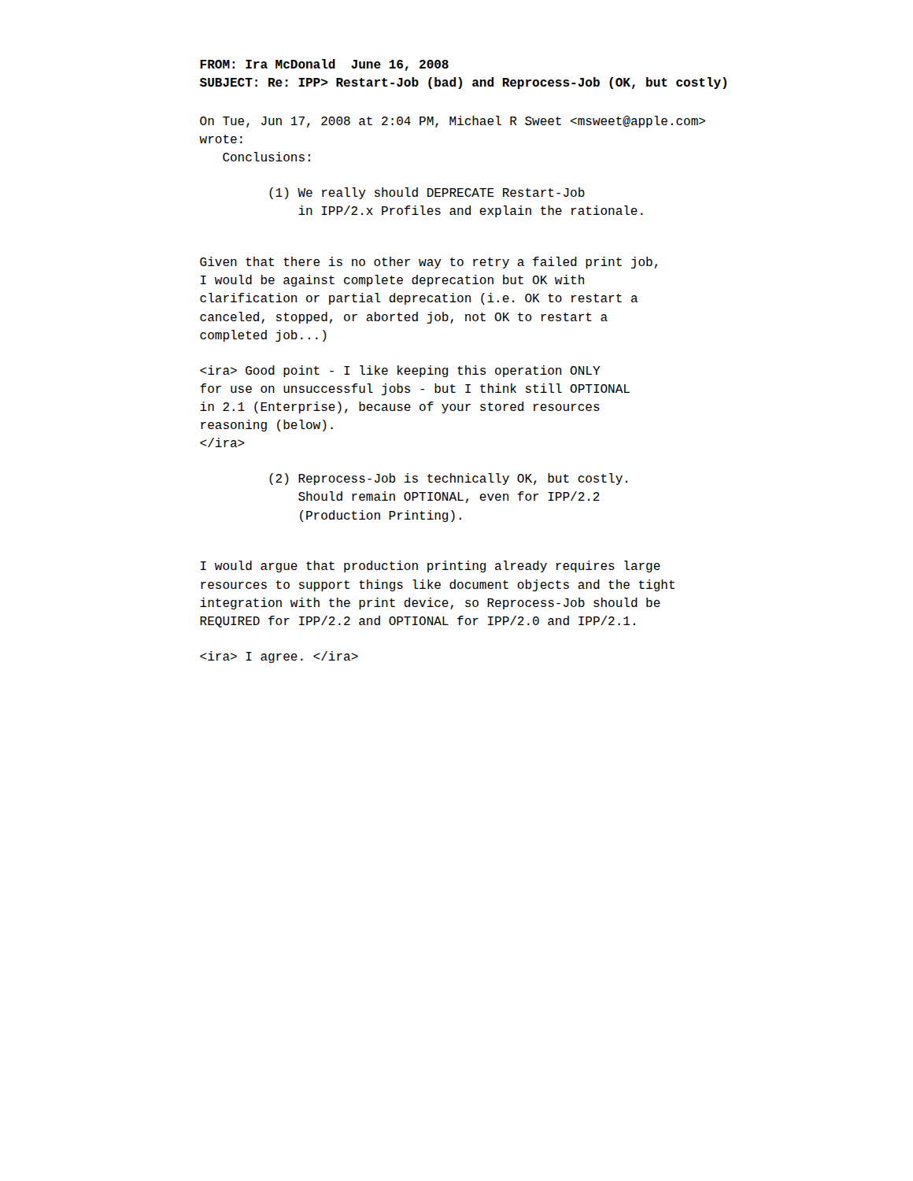FROM: Ira McDonald June 16, 2008 SUBJECT: Re: IPP> Restart-Job (bad) and Reprocess-Job (OK, but costly)
On Tue, Jun 17, 2008 at 2:04 PM, Michael R Sweet <msweet@apple.com> wrote: Conclusions:
(1) We really should DEPRECATE Restart-Job in IPP/2.x Profiles and explain the rationale.
Given that there is no other way to retry a failed print job, I would be against complete deprecation but OK with clarification or partial deprecation (i.e. OK to restart a canceled, stopped, or aborted job, not OK to restart a completed job...)
<ira> Good point - I like keeping this operation ONLY for use on unsuccessful jobs - but I think still OPTIONAL in 2.1 (Enterprise), because of your stored resources reasoning (below). </ira>
(2) Reprocess-Job is technically OK, but costly. Should remain OPTIONAL, even for IPP/2.2 (Production Printing).
I would argue that production printing already requires large resources to support things like document objects and the tight integration with the print device, so Reprocess-Job should be REQUIRED for IPP/2.2 and OPTIONAL for IPP/2.0 and IPP/2.1.
<ira> I agree. </ira>